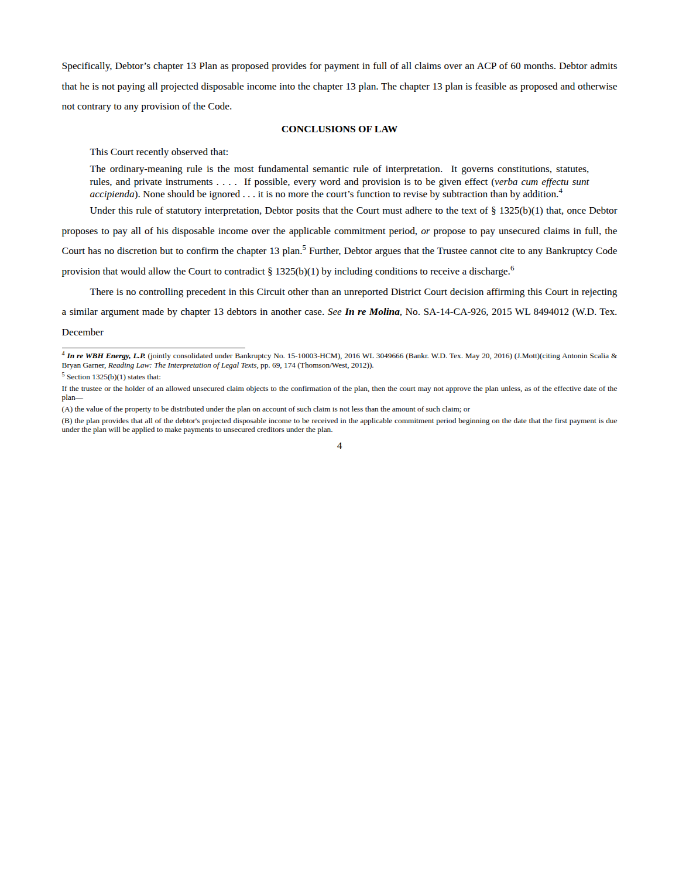Specifically, Debtor’s chapter 13 Plan as proposed provides for payment in full of all claims over an ACP of 60 months. Debtor admits that he is not paying all projected disposable income into the chapter 13 plan. The chapter 13 plan is feasible as proposed and otherwise not contrary to any provision of the Code.
CONCLUSIONS OF LAW
This Court recently observed that:
The ordinary-meaning rule is the most fundamental semantic rule of interpretation. It governs constitutions, statutes, rules, and private instruments . . . . If possible, every word and provision is to be given effect (verba cum effectu sunt accipienda). None should be ignored . . . it is no more the court’s function to revise by subtraction than by addition.4
Under this rule of statutory interpretation, Debtor posits that the Court must adhere to the text of § 1325(b)(1) that, once Debtor proposes to pay all of his disposable income over the applicable commitment period, or propose to pay unsecured claims in full, the Court has no discretion but to confirm the chapter 13 plan.5 Further, Debtor argues that the Trustee cannot cite to any Bankruptcy Code provision that would allow the Court to contradict § 1325(b)(1) by including conditions to receive a discharge.6
There is no controlling precedent in this Circuit other than an unreported District Court decision affirming this Court in rejecting a similar argument made by chapter 13 debtors in another case. See In re Molina, No. SA-14-CA-926, 2015 WL 8494012 (W.D. Tex. December
4 In re WBH Energy, L.P. (jointly consolidated under Bankruptcy No. 15-10003-HCM), 2016 WL 3049666 (Bankr. W.D. Tex. May 20, 2016) (J.Mott)(citing Antonin Scalia & Bryan Garner, Reading Law: The Interpretation of Legal Texts, pp. 69, 174 (Thomson/West, 2012)).
5 Section 1325(b)(1) states that:
If the trustee or the holder of an allowed unsecured claim objects to the confirmation of the plan, then the court may not approve the plan unless, as of the effective date of the plan—
(A) the value of the property to be distributed under the plan on account of such claim is not less than the amount of such claim; or
(B) the plan provides that all of the debtor's projected disposable income to be received in the applicable commitment period beginning on the date that the first payment is due under the plan will be applied to make payments to unsecured creditors under the plan.
4